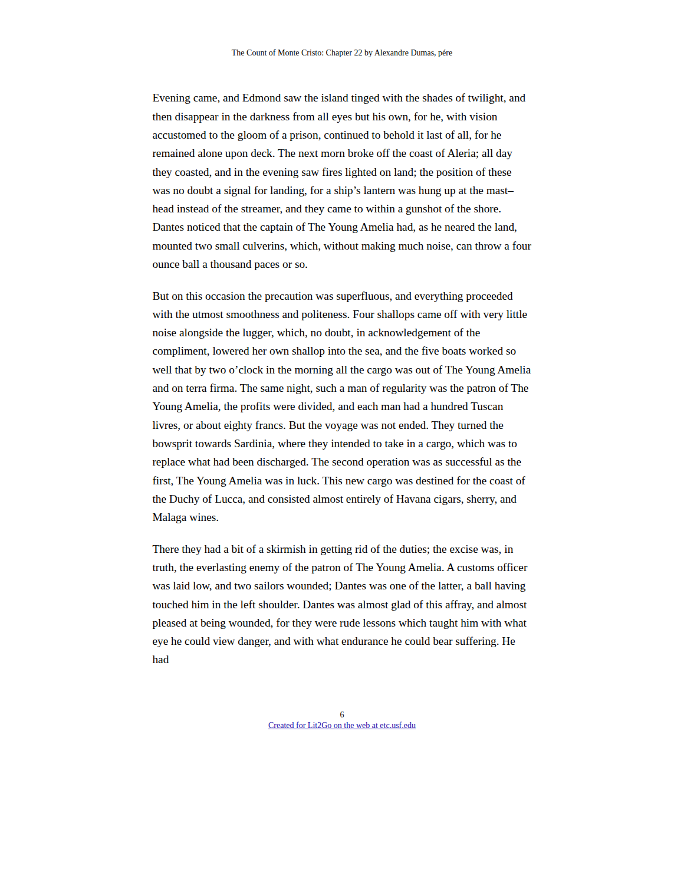The Count of Monte Cristo: Chapter 22 by Alexandre Dumas, pére
Evening came, and Edmond saw the island tinged with the shades of twilight, and then disappear in the darkness from all eyes but his own, for he, with vision accustomed to the gloom of a prison, continued to behold it last of all, for he remained alone upon deck. The next morn broke off the coast of Aleria; all day they coasted, and in the evening saw fires lighted on land; the position of these was no doubt a signal for landing, for a ship’s lantern was hung up at the mast–head instead of the streamer, and they came to within a gunshot of the shore. Dantes noticed that the captain of The Young Amelia had, as he neared the land, mounted two small culverins, which, without making much noise, can throw a four ounce ball a thousand paces or so.
But on this occasion the precaution was superfluous, and everything proceeded with the utmost smoothness and politeness. Four shallops came off with very little noise alongside the lugger, which, no doubt, in acknowledgement of the compliment, lowered her own shallop into the sea, and the five boats worked so well that by two o’clock in the morning all the cargo was out of The Young Amelia and on terra firma. The same night, such a man of regularity was the patron of The Young Amelia, the profits were divided, and each man had a hundred Tuscan livres, or about eighty francs. But the voyage was not ended. They turned the bowsprit towards Sardinia, where they intended to take in a cargo, which was to replace what had been discharged. The second operation was as successful as the first, The Young Amelia was in luck. This new cargo was destined for the coast of the Duchy of Lucca, and consisted almost entirely of Havana cigars, sherry, and Malaga wines.
There they had a bit of a skirmish in getting rid of the duties; the excise was, in truth, the everlasting enemy of the patron of The Young Amelia. A customs officer was laid low, and two sailors wounded; Dantes was one of the latter, a ball having touched him in the left shoulder. Dantes was almost glad of this affray, and almost pleased at being wounded, for they were rude lessons which taught him with what eye he could view danger, and with what endurance he could bear suffering. He had
6
Created for Lit2Go on the web at etc.usf.edu